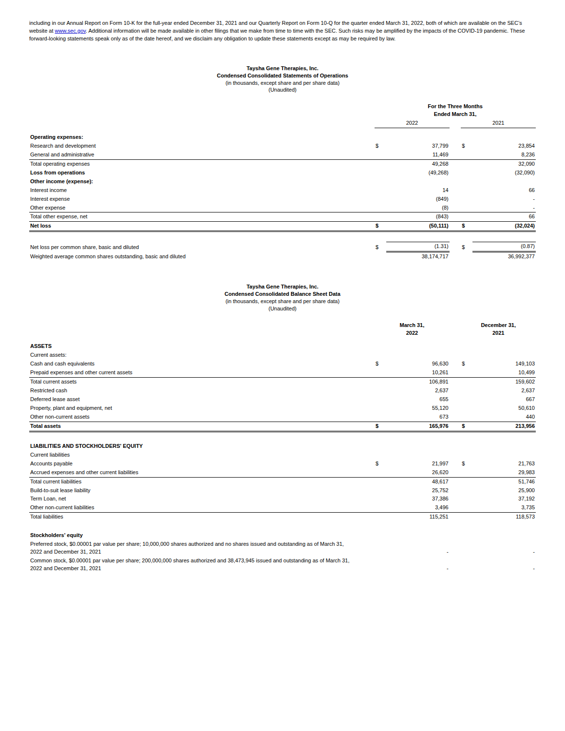including in our Annual Report on Form 10-K for the full-year ended December 31, 2021 and our Quarterly Report on Form 10-Q for the quarter ended March 31, 2022, both of which are available on the SEC’s website at www.sec.gov. Additional information will be made available in other filings that we make from time to time with the SEC. Such risks may be amplified by the impacts of the COVID-19 pandemic. These forward-looking statements speak only as of the date hereof, and we disclaim any obligation to update these statements except as may be required by law.
Taysha Gene Therapies, Inc.
Condensed Consolidated Statements of Operations
(in thousands, except share and per share data)
(Unaudited)
| | | For the Three Months Ended March 31, |
| | | 2022 | | 2021 |
| Operating expenses: | | | | | | |
| Research and development | | $ | 37,799 | | $ | 23,854 |
| General and administrative | | | 11,469 | | | 8,236 |
| Total operating expenses | | | 49,268 | | | 32,090 |
| Loss from operations | | | (49,268) | | | (32,090) |
| Other income (expense): | | | | | | |
| Interest income | | | 14 | | | 66 |
| Interest expense | | | (849) | | | - |
| Other expense | | | (8) | | | - |
| Total other expense, net | | | (843) | | | 66 |
| Net loss | | $ | (50,111) | | $ | (32,024) |
| Net loss per common share, basic and diluted | | $ | (1.31) | | $ | (0.87) |
| Weighted average common shares outstanding, basic and diluted | | | 38,174,717 | | | 36,992,377 |
Taysha Gene Therapies, Inc.
Condensed Consolidated Balance Sheet Data
(in thousands, except share and per share data)
(Unaudited)
| | | March 31, 2022 | | December 31, 2021 |
| ASSETS | | | | | | |
| Current assets: | | | | | | |
| Cash and cash equivalents | | $ | 96,630 | | $ | 149,103 |
| Prepaid expenses and other current assets | | | 10,261 | | | 10,499 |
| Total current assets | | | 106,891 | | | 159,602 |
| Restricted cash | | | 2,637 | | | 2,637 |
| Deferred lease asset | | | 655 | | | 667 |
| Property, plant and equipment, net | | | 55,120 | | | 50,610 |
| Other non-current assets | | | 673 | | | 440 |
| Total assets | | $ | 165,976 | | $ | 213,956 |
| LIABILITIES AND STOCKHOLDERS' EQUITY | | | | | | |
| Current liabilities | | | | | | |
| Accounts payable | | $ | 21,997 | | $ | 21,763 |
| Accrued expenses and other current liabilities | | | 26,620 | | | 29,983 |
| Total current liabilities | | | 48,617 | | | 51,746 |
| Build-to-suit lease liability | | | 25,752 | | | 25,900 |
| Term Loan, net | | | 37,386 | | | 37,192 |
| Other non-current liabilities | | | 3,496 | | | 3,735 |
| Total liabilities | | | 115,251 | | | 118,573 |
| Stockholders' equity | | | | | | |
| Preferred stock, $0.00001 par value per share; 10,000,000 shares authorized and no shares issued and outstanding as of March 31, 2022 and December 31, 2021 | | | - | | | - |
| Common stock, $0.00001 par value per share; 200,000,000 shares authorized and 38,473,945 issued and outstanding as of March 31, 2022 and December 31, 2021 | | | - | | | - |